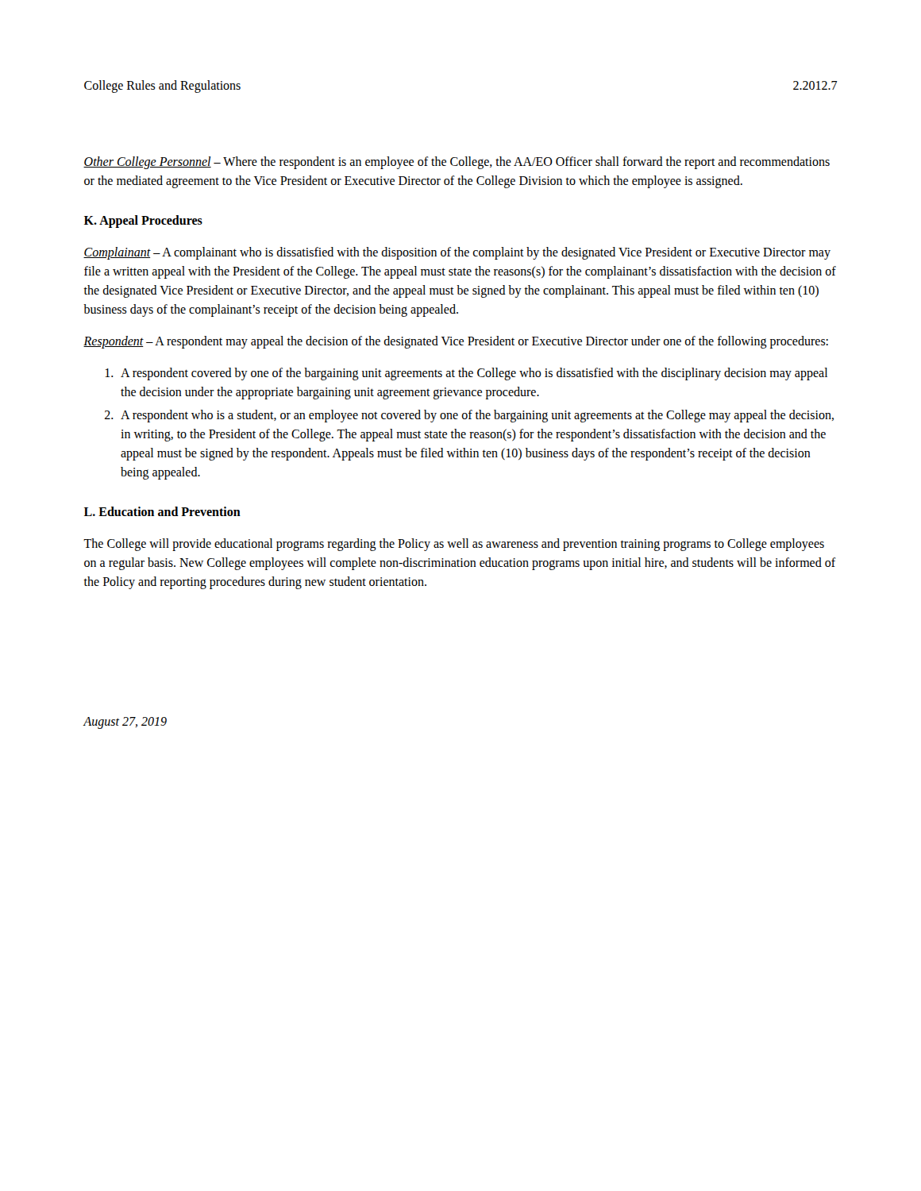College Rules and Regulations 2.2012.7
Other College Personnel – Where the respondent is an employee of the College, the AA/EO Officer shall forward the report and recommendations or the mediated agreement to the Vice President or Executive Director of the College Division to which the employee is assigned.
K. Appeal Procedures
Complainant – A complainant who is dissatisfied with the disposition of the complaint by the designated Vice President or Executive Director may file a written appeal with the President of the College. The appeal must state the reasons(s) for the complainant’s dissatisfaction with the decision of the designated Vice President or Executive Director, and the appeal must be signed by the complainant. This appeal must be filed within ten (10) business days of the complainant’s receipt of the decision being appealed.
Respondent – A respondent may appeal the decision of the designated Vice President or Executive Director under one of the following procedures:
A respondent covered by one of the bargaining unit agreements at the College who is dissatisfied with the disciplinary decision may appeal the decision under the appropriate bargaining unit agreement grievance procedure.
A respondent who is a student, or an employee not covered by one of the bargaining unit agreements at the College may appeal the decision, in writing, to the President of the College. The appeal must state the reason(s) for the respondent’s dissatisfaction with the decision and the appeal must be signed by the respondent. Appeals must be filed within ten (10) business days of the respondent’s receipt of the decision being appealed.
L. Education and Prevention
The College will provide educational programs regarding the Policy as well as awareness and prevention training programs to College employees on a regular basis. New College employees will complete non-discrimination education programs upon initial hire, and students will be informed of the Policy and reporting procedures during new student orientation.
August 27, 2019